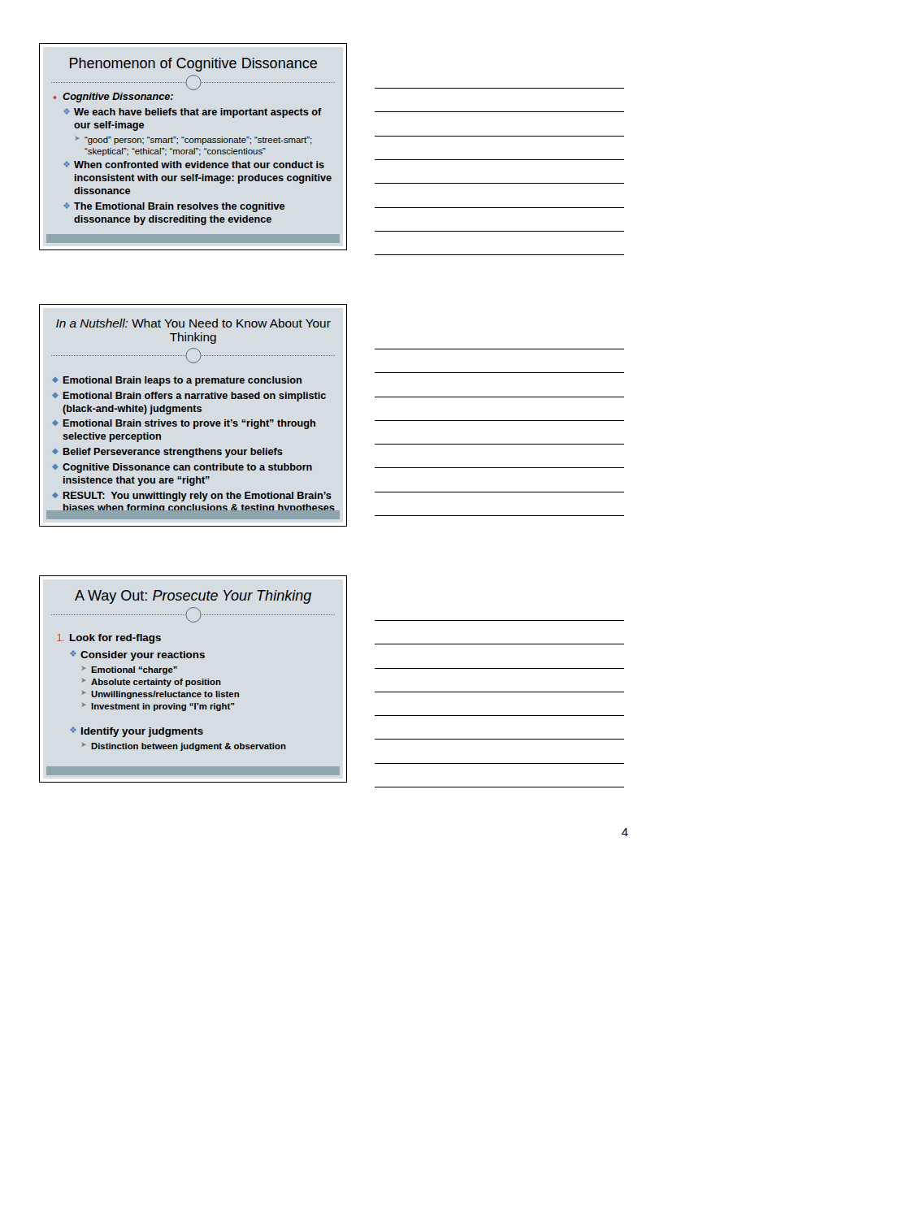Phenomenon of Cognitive Dissonance
Cognitive Dissonance:
We each have beliefs that are important aspects of our self-image
“good” person; “smart”; “compassionate”; “street-smart”; “skeptical”; “ethical”; “moral”; “conscientious”
When confronted with evidence that our conduct is inconsistent with our self-image: produces cognitive dissonance
The Emotional Brain resolves the cognitive dissonance by discrediting the evidence
In a Nutshell: What You Need to Know About Your Thinking
Emotional Brain leaps to a premature conclusion
Emotional Brain offers a narrative based on simplistic (black-and-white) judgments
Emotional Brain strives to prove it’s “right” through selective perception
Belief Perseverance strengthens your beliefs
Cognitive Dissonance can contribute to a stubborn insistence that you are “right”
RESULT: You unwittingly rely on the Emotional Brain’s biases when forming conclusions & testing hypotheses
A Way Out: Prosecute Your Thinking
Look for red-flags
Consider your reactions
Emotional “charge”
Absolute certainty of position
Unwillingness/reluctance to listen
Investment in proving “I’m right”
Identify your judgments
Distinction between judgment & observation
4